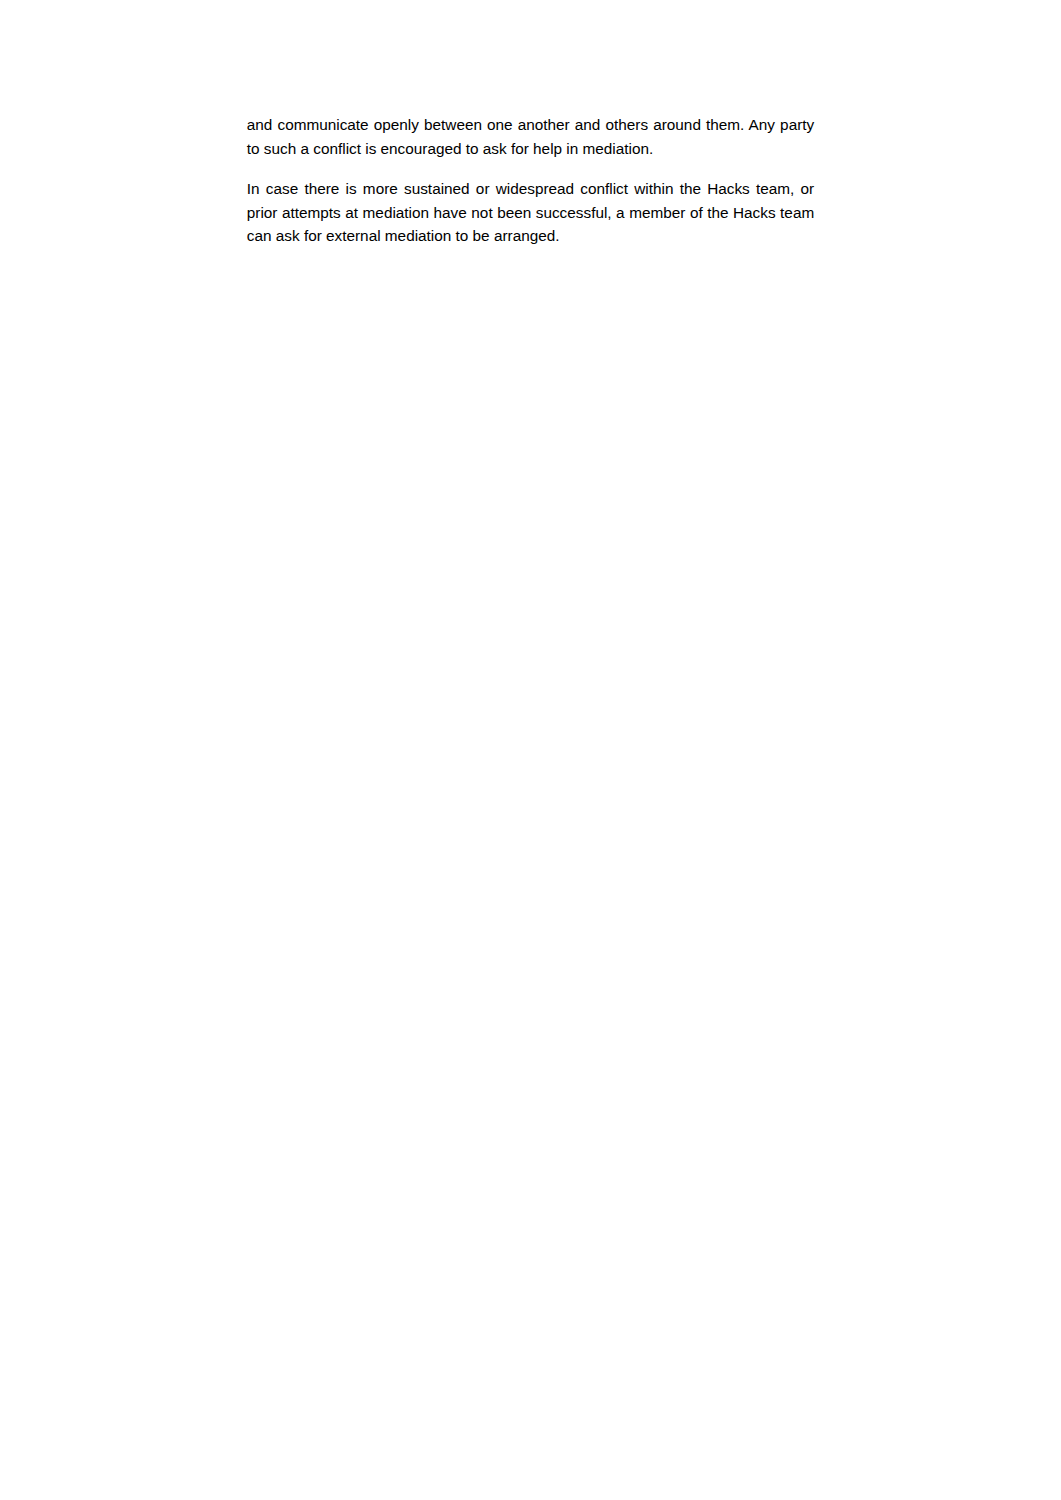and communicate openly between one another and others around them. Any party to such a conflict is encouraged to ask for help in mediation.
In case there is more sustained or widespread conflict within the Hacks team, or prior attempts at mediation have not been successful, a member of the Hacks team can ask for external mediation to be arranged.